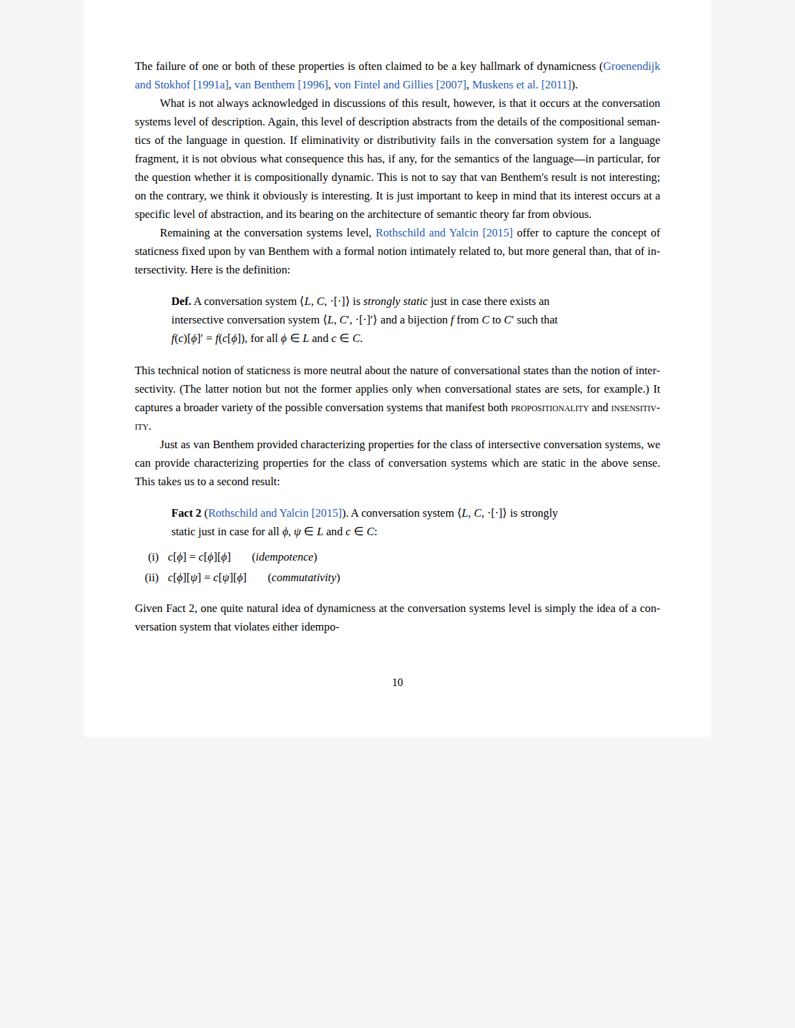The failure of one or both of these properties is often claimed to be a key hallmark of dynamicness (Groenendijk and Stokhof [1991a], van Benthem [1996], von Fintel and Gillies [2007], Muskens et al. [2011]).
What is not always acknowledged in discussions of this result, however, is that it occurs at the conversation systems level of description. Again, this level of description abstracts from the details of the compositional semantics of the language in question. If eliminativity or distributivity fails in the conversation system for a language fragment, it is not obvious what consequence this has, if any, for the semantics of the language—in particular, for the question whether it is compositionally dynamic. This is not to say that van Benthem's result is not interesting; on the contrary, we think it obviously is interesting. It is just important to keep in mind that its interest occurs at a specific level of abstraction, and its bearing on the architecture of semantic theory far from obvious.
Remaining at the conversation systems level, Rothschild and Yalcin [2015] offer to capture the concept of staticness fixed upon by van Benthem with a formal notion intimately related to, but more general than, that of intersectivity. Here is the definition:
Def. A conversation system ⟨L, C, ·[·]⟩ is strongly static just in case there exists an intersective conversation system ⟨L, C′, ·[·]′⟩ and a bijection f from C to C′ such that f(c)[ϕ]′ = f(c[ϕ]), for all ϕ ∈ L and c ∈ C.
This technical notion of staticness is more neutral about the nature of conversational states than the notion of intersectivity. (The latter notion but not the former applies only when conversational states are sets, for example.) It captures a broader variety of the possible conversation systems that manifest both propositionality and insensitivity.
Just as van Benthem provided characterizing properties for the class of intersective conversation systems, we can provide characterizing properties for the class of conversation systems which are static in the above sense. This takes us to a second result:
Fact 2 (Rothschild and Yalcin [2015]). A conversation system ⟨L, C, ·[·]⟩ is strongly static just in case for all ϕ, ψ ∈ L and c ∈ C:
(i) c[ϕ] = c[ϕ][ϕ] (idempotence)
(ii) c[ϕ][ψ] = c[ψ][ϕ] (commutativity)
Given Fact 2, one quite natural idea of dynamicness at the conversation systems level is simply the idea of a conversation system that violates either idempo-
10